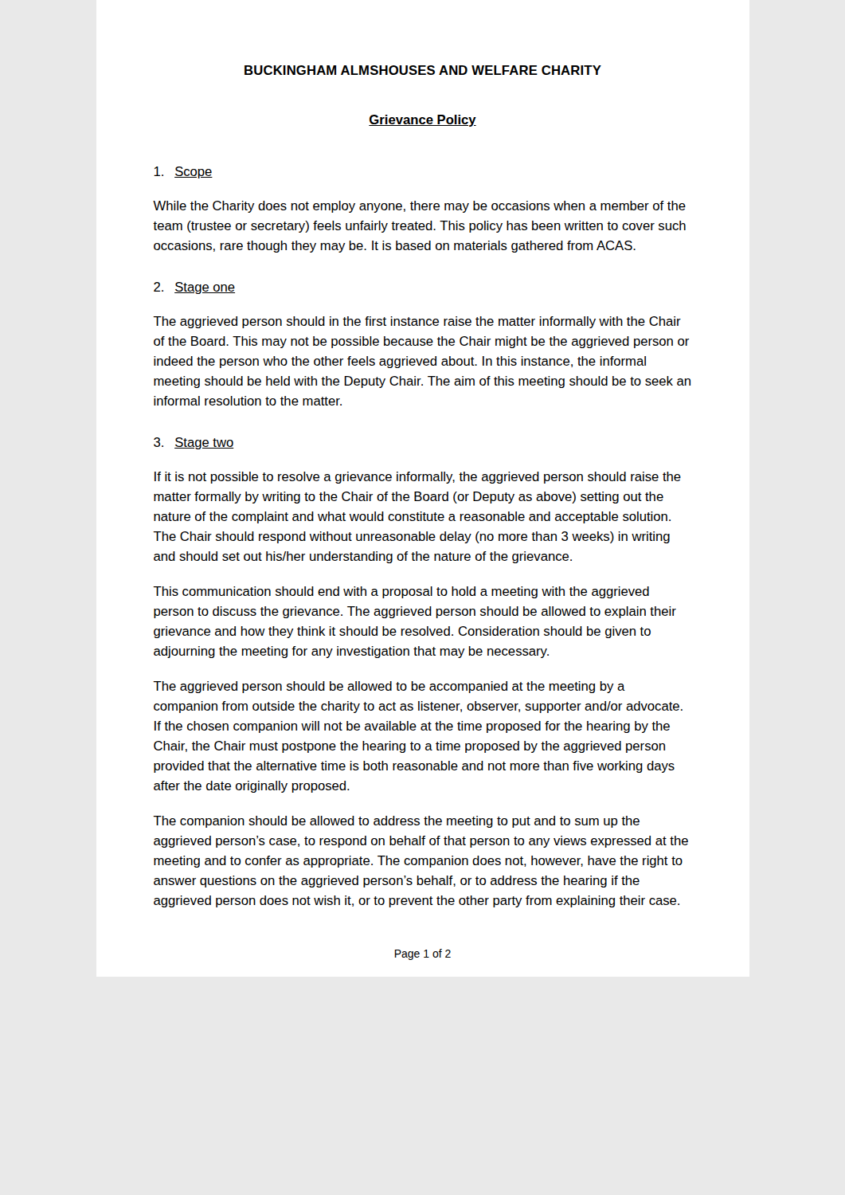BUCKINGHAM ALMSHOUSES AND WELFARE CHARITY
Grievance Policy
Scope
While the Charity does not employ anyone, there may be occasions when a member of the team (trustee or secretary) feels unfairly treated. This policy has been written to cover such occasions, rare though they may be. It is based on materials gathered from ACAS.
Stage one
The aggrieved person should in the first instance raise the matter informally with the Chair of the Board. This may not be possible because the Chair might be the aggrieved person or indeed the person who the other feels aggrieved about. In this instance, the informal meeting should be held with the Deputy Chair. The aim of this meeting should be to seek an informal resolution to the matter.
Stage two
If it is not possible to resolve a grievance informally, the aggrieved person should raise the matter formally by writing to the Chair of the Board (or Deputy as above) setting out the nature of the complaint and what would constitute a reasonable and acceptable solution. The Chair should respond without unreasonable delay (no more than 3 weeks) in writing and should set out his/her understanding of the nature of the grievance.
This communication should end with a proposal to hold a meeting with the aggrieved person to discuss the grievance. The aggrieved person should be allowed to explain their grievance and how they think it should be resolved. Consideration should be given to adjourning the meeting for any investigation that may be necessary.
The aggrieved person should be allowed to be accompanied at the meeting by a companion from outside the charity to act as listener, observer, supporter and/or advocate. If the chosen companion will not be available at the time proposed for the hearing by the Chair, the Chair must postpone the hearing to a time proposed by the aggrieved person provided that the alternative time is both reasonable and not more than five working days after the date originally proposed.
The companion should be allowed to address the meeting to put and to sum up the aggrieved person’s case, to respond on behalf of that person to any views expressed at the meeting and to confer as appropriate. The companion does not, however, have the right to answer questions on the aggrieved person’s behalf, or to address the hearing if the aggrieved person does not wish it, or to prevent the other party from explaining their case.
Page 1 of 2